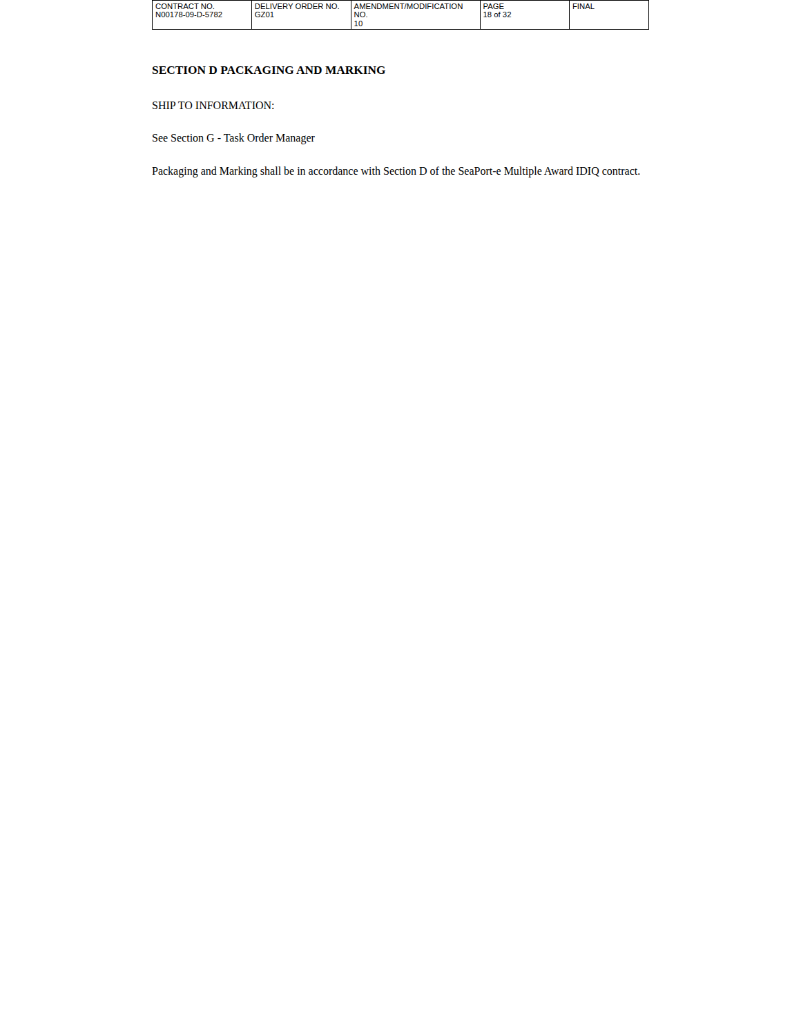| CONTRACT NO. N00178-09-D-5782 | DELIVERY ORDER NO. GZ01 | AMENDMENT/MODIFICATION NO. 10 | PAGE 18 of 32 | FINAL |
SECTION D PACKAGING AND MARKING
SHIP TO INFORMATION:
See Section G - Task Order Manager
Packaging and Marking shall be in accordance with Section D of the SeaPort-e Multiple Award IDIQ contract.